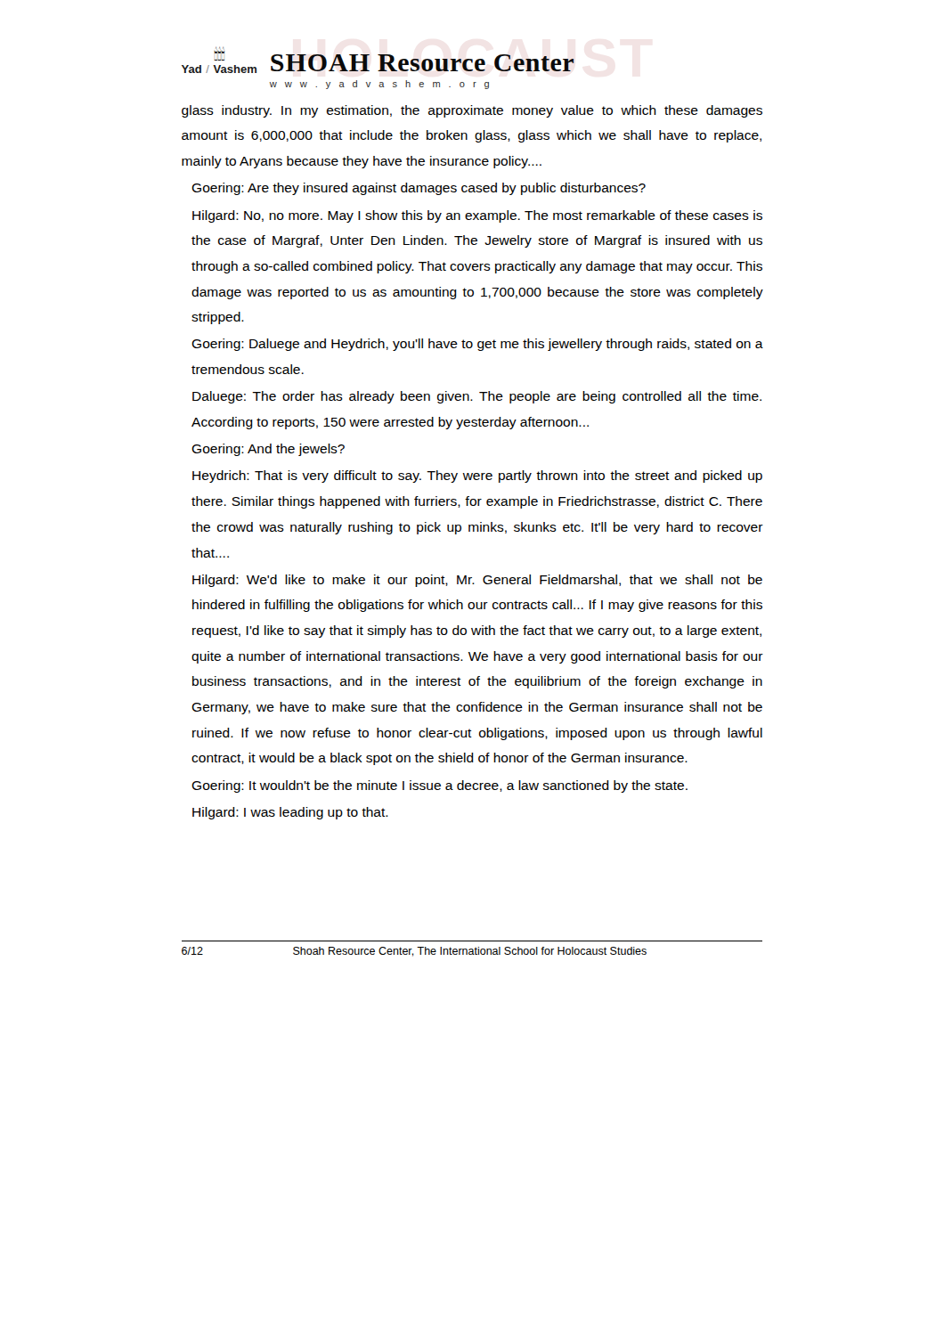HOLOCAUST
🕯🕯🕯
Yad / Vashem
SHOAH Resource Center
w w w . y a d v a s h e m . o r g
glass industry. In my estimation, the approximate money value to which these damages amount is 6,000,000 that include the broken glass, glass which we shall have to replace, mainly to Aryans because they have the insurance policy....
Goering: Are they insured against damages cased by public disturbances?
Hilgard: No, no more. May I show this by an example. The most remarkable of these cases is the case of Margraf, Unter Den Linden. The Jewelry store of Margraf is insured with us through a so-called combined policy. That covers practically any damage that may occur. This damage was reported to us as amounting to 1,700,000 because the store was completely stripped.
Goering: Daluege and Heydrich, you'll have to get me this jewellery through raids, stated on a tremendous scale.
Daluege: The order has already been given. The people are being controlled all the time. According to reports, 150 were arrested by yesterday afternoon...
Goering: And the jewels?
Heydrich: That is very difficult to say. They were partly thrown into the street and picked up there. Similar things happened with furriers, for example in Friedrichstrasse, district C. There the crowd was naturally rushing to pick up minks, skunks etc. It'll be very hard to recover that....
Hilgard: We'd like to make it our point, Mr. General Fieldmarshal, that we shall not be hindered in fulfilling the obligations for which our contracts call... If I may give reasons for this request, I'd like to say that it simply has to do with the fact that we carry out, to a large extent, quite a number of international transactions. We have a very good international basis for our business transactions, and in the interest of the equilibrium of the foreign exchange in Germany, we have to make sure that the confidence in the German insurance shall not be ruined. If we now refuse to honor clear-cut obligations, imposed upon us through lawful contract, it would be a black spot on the shield of honor of the German insurance.
Goering: It wouldn't be the minute I issue a decree, a law sanctioned by the state.
Hilgard: I was leading up to that.
6/12
Shoah Resource Center, The International School for Holocaust Studies